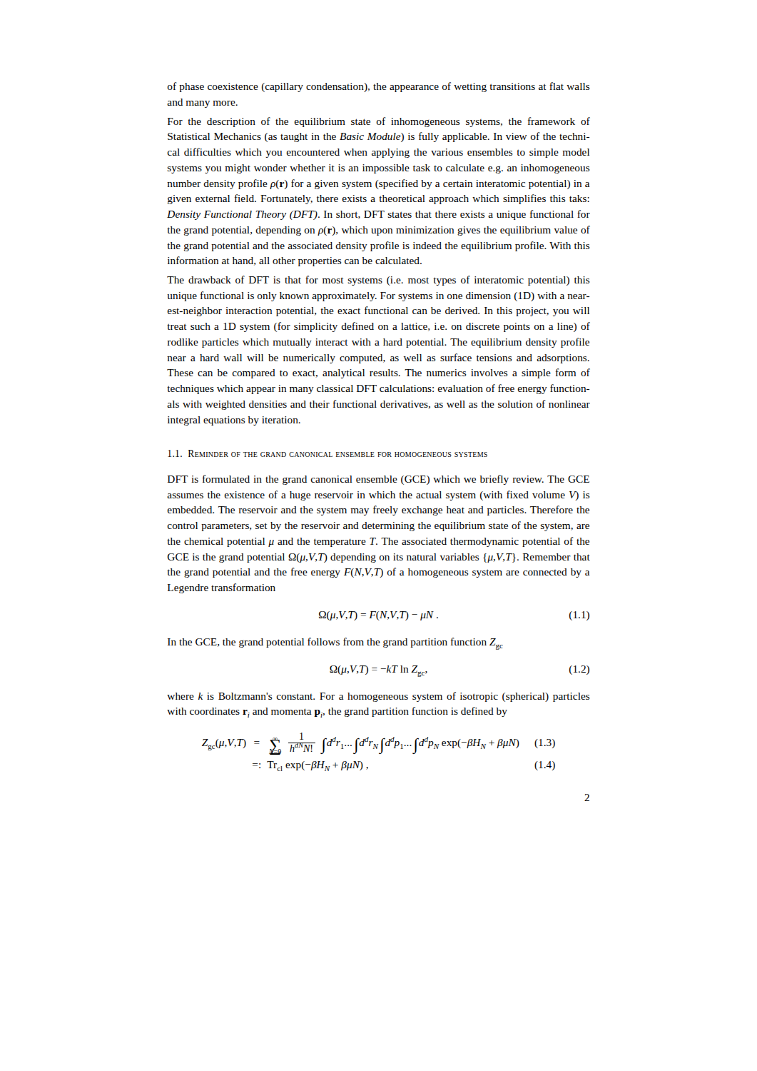of phase coexistence (capillary condensation), the appearance of wetting transitions at flat walls and many more.
For the description of the equilibrium state of inhomogeneous systems, the framework of Statistical Mechanics (as taught in the Basic Module) is fully applicable. In view of the technical difficulties which you encountered when applying the various ensembles to simple model systems you might wonder whether it is an impossible task to calculate e.g. an inhomogeneous number density profile ρ(r) for a given system (specified by a certain interatomic potential) in a given external field. Fortunately, there exists a theoretical approach which simplifies this taks: Density Functional Theory (DFT). In short, DFT states that there exists a unique functional for the grand potential, depending on ρ(r), which upon minimization gives the equilibrium value of the grand potential and the associated density profile is indeed the equilibrium profile. With this information at hand, all other properties can be calculated.
The drawback of DFT is that for most systems (i.e. most types of interatomic potential) this unique functional is only known approximately. For systems in one dimension (1D) with a nearest-neighbor interaction potential, the exact functional can be derived. In this project, you will treat such a 1D system (for simplicity defined on a lattice, i.e. on discrete points on a line) of rodlike particles which mutually interact with a hard potential. The equilibrium density profile near a hard wall will be numerically computed, as well as surface tensions and adsorptions. These can be compared to exact, analytical results. The numerics involves a simple form of techniques which appear in many classical DFT calculations: evaluation of free energy functionals with weighted densities and their functional derivatives, as well as the solution of nonlinear integral equations by iteration.
1.1. Reminder of the grand canonical ensemble for homogeneous systems
DFT is formulated in the grand canonical ensemble (GCE) which we briefly review. The GCE assumes the existence of a huge reservoir in which the actual system (with fixed volume V) is embedded. The reservoir and the system may freely exchange heat and particles. Therefore the control parameters, set by the reservoir and determining the equilibrium state of the system, are the chemical potential μ and the temperature T. The associated thermodynamic potential of the GCE is the grand potential Ω(μ,V,T) depending on its natural variables {μ,V,T}. Remember that the grand potential and the free energy F(N,V,T) of a homogeneous system are connected by a Legendre transformation
Ω(μ,V,T) = F(N,V,T) − μN . (1.1)
In the GCE, the grand potential follows from the grand partition function Zgc
Ω(μ,V,T) = −kT ln Zgc, (1.2)
where k is Boltzmann's constant. For a homogeneous system of isotropic (spherical) particles with coordinates ri and momenta pi, the grand partition function is defined by
| Z gc ( μ , V , T ) | = | ∑ ∞ N =0 1 h dN N ! ∫ d d r 1 ... ∫ d d r N ∫ d d p 1 ... ∫ d d p N exp(− βH N + βμN ) | (1.3) |
| | =: | Tr cl exp(− βH N + βμN ) , | (1.4) |
2